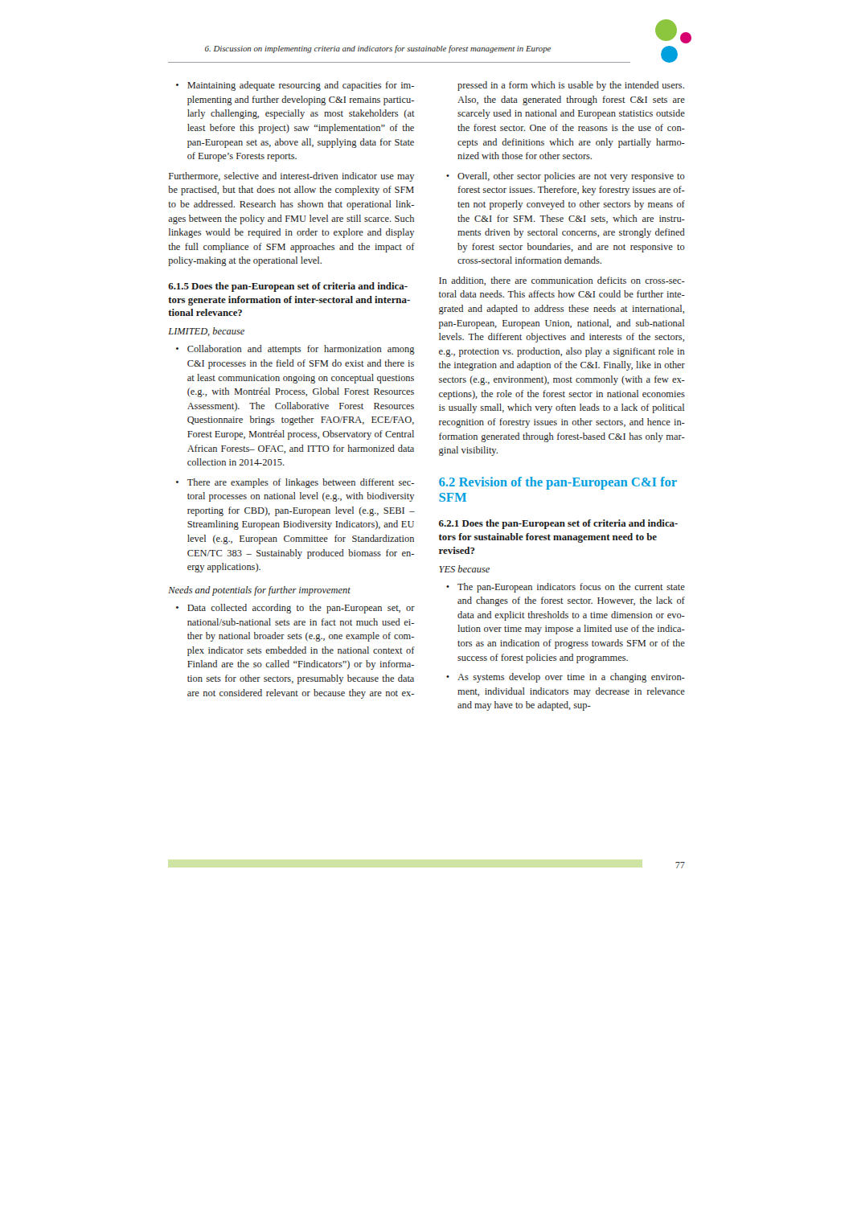6. Discussion on implementing criteria and indicators for sustainable forest management in Europe
Maintaining adequate resourcing and capacities for implementing and further developing C&I remains particularly challenging, especially as most stakeholders (at least before this project) saw “implementation” of the pan-European set as, above all, supplying data for State of Europe’s Forests reports.
Furthermore, selective and interest-driven indicator use may be practised, but that does not allow the complexity of SFM to be addressed. Research has shown that operational linkages between the policy and FMU level are still scarce. Such linkages would be required in order to explore and display the full compliance of SFM approaches and the impact of policy-making at the operational level.
6.1.5 Does the pan-European set of criteria and indicators generate information of inter-sectoral and international relevance?
LIMITED, because
Collaboration and attempts for harmonization among C&I processes in the field of SFM do exist and there is at least communication ongoing on conceptual questions (e.g., with Montréal Process, Global Forest Resources Assessment). The Collaborative Forest Resources Questionnaire brings together FAO/FRA, ECE/FAO, Forest Europe, Montréal process, Observatory of Central African Forests– OFAC, and ITTO for harmonized data collection in 2014-2015.
There are examples of linkages between different sectoral processes on national level (e.g., with biodiversity reporting for CBD), pan-European level (e.g., SEBI –Streamlining European Biodiversity Indicators), and EU level (e.g., European Committee for Standardization CEN/TC 383 – Sustainably produced biomass for energy applications).
Needs and potentials for further improvement
Data collected according to the pan-European set, or national/sub-national sets are in fact not much used either by national broader sets (e.g., one example of complex indicator sets embedded in the national context of Finland are the so called “Findicators”) or by information sets for other sectors, presumably because the data are not considered relevant or because they are not expressed in a form which is usable by the intended users. Also, the data generated through forest C&I sets are scarcely used in national and European statistics outside the forest sector. One of the reasons is the use of concepts and definitions which are only partially harmonized with those for other sectors.
Overall, other sector policies are not very responsive to forest sector issues. Therefore, key forestry issues are often not properly conveyed to other sectors by means of the C&I for SFM. These C&I sets, which are instruments driven by sectoral concerns, are strongly defined by forest sector boundaries, and are not responsive to cross-sectoral information demands.
In addition, there are communication deficits on cross-sectoral data needs. This affects how C&I could be further integrated and adapted to address these needs at international, pan-European, European Union, national, and sub-national levels. The different objectives and interests of the sectors, e.g., protection vs. production, also play a significant role in the integration and adaption of the C&I. Finally, like in other sectors (e.g., environment), most commonly (with a few exceptions), the role of the forest sector in national economies is usually small, which very often leads to a lack of political recognition of forestry issues in other sectors, and hence information generated through forest-based C&I has only marginal visibility.
6.2 Revision of the pan-European C&I for SFM
6.2.1 Does the pan-European set of criteria and indicators for sustainable forest management need to be revised?
YES because
The pan-European indicators focus on the current state and changes of the forest sector. However, the lack of data and explicit thresholds to a time dimension or evolution over time may impose a limited use of the indicators as an indication of progress towards SFM or of the success of forest policies and programmes.
As systems develop over time in a changing environment, individual indicators may decrease in relevance and may have to be adapted, sup-
77